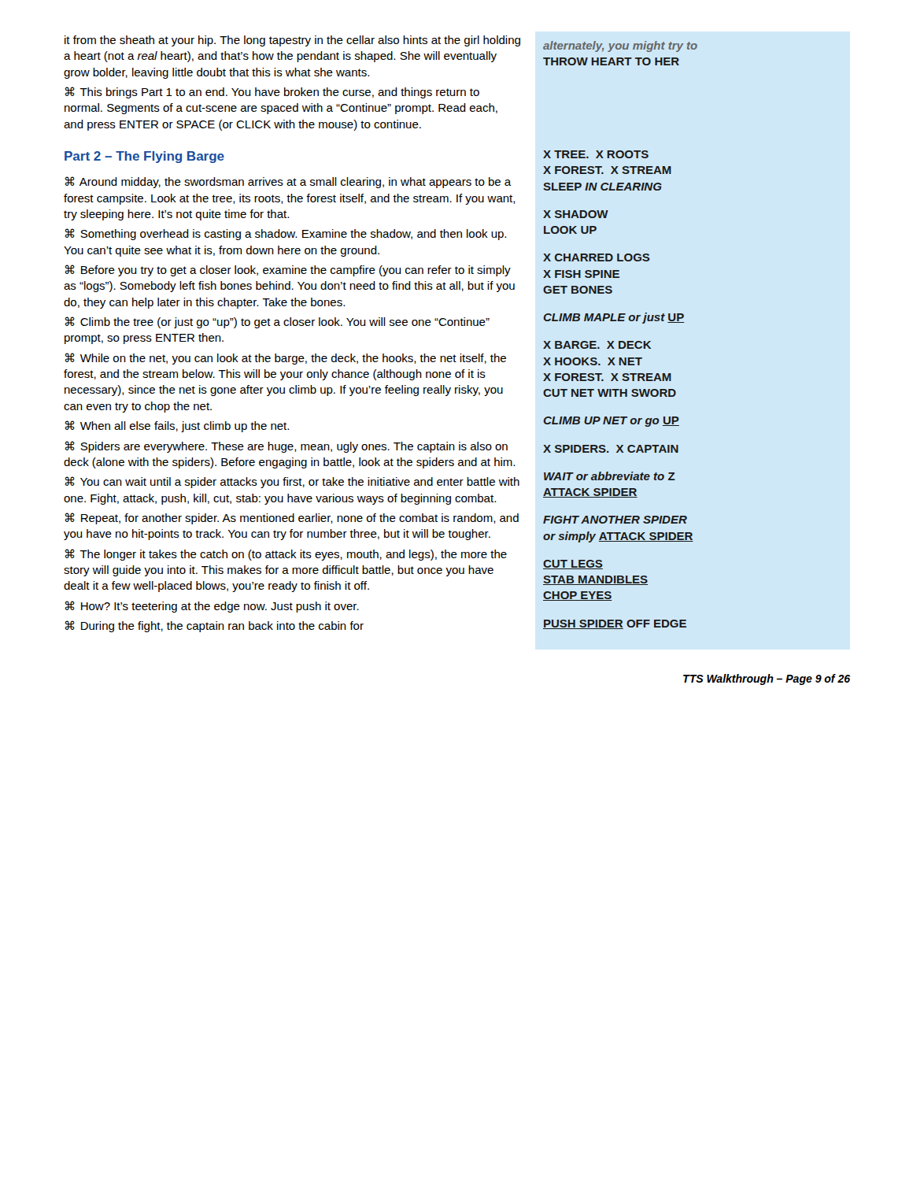| it from the sheath at your hip. The long tapestry in the cellar also hints at the girl holding a heart (not a real heart), and that’s how the pendant is shaped. She will eventually grow bolder, leaving little doubt that this is what she wants. ⌘ This brings Part 1 to an end. You have broken the curse, and things return to normal. Segments of a cut-scene are spaced with a “Continue” prompt. Read each, and press ENTER or SPACE (or CLICK with the mouse) to continue. Part 2 – The Flying Barge ⌘ Around midday, the swordsman arrives at a small clearing, in what appears to be a forest campsite. Look at the tree, its roots, the forest itself, and the stream. If you want, try sleeping here. It’s not quite time for that. ⌘ Something overhead is casting a shadow. Examine the shadow, and then look up. You can’t quite see what it is, from down here on the ground. ⌘ Before you try to get a closer look, examine the campfire (you can refer to it simply as “logs”). Somebody left fish bones behind. You don’t need to find this at all, but if you do, they can help later in this chapter. Take the bones. ⌘ Climb the tree (or just go “up”) to get a closer look. You will see one “Continue” prompt, so press ENTER then. ⌘ While on the net, you can look at the barge, the deck, the hooks, the net itself, the forest, and the stream below. This will be your only chance (although none of it is necessary), since the net is gone after you climb up. If you’re feeling really risky, you can even try to chop the net. ⌘ When all else fails, just climb up the net. ⌘ Spiders are everywhere. These are huge, mean, ugly ones. The captain is also on deck (alone with the spiders). Before engaging in battle, look at the spiders and at him. ⌘ You can wait until a spider attacks you first, or take the initiative and enter battle with one. Fight, attack, push, kill, cut, stab: you have various ways of beginning combat. ⌘ Repeat, for another spider. As mentioned earlier, none of the combat is random, and you have no hit-points to track. You can try for number three, but it will be tougher. ⌘ The longer it takes the catch on (to attack its eyes, mouth, and legs), the more the story will guide you into it. This makes for a more difficult battle, but once you have dealt it a few well-placed blows, you’re ready to finish it off. ⌘ How? It’s teetering at the edge now. Just push it over. ⌘ During the fight, the captain ran back into the cabin for | alternately, you might try to THROW HEART TO HER X TREE. X ROOTS X FOREST. X STREAM SLEEP IN CLEARING X SHADOW LOOK UP X CHARRED LOGS X FISH SPINE GET BONES CLIMB MAPLE or just UP X BARGE. X DECK X HOOKS. X NET X FOREST. X STREAM CUT NET WITH SWORD CLIMB UP NET or go UP X SPIDERS. X CAPTAIN WAIT or abbreviate to Z ATTACK SPIDER FIGHT ANOTHER SPIDER or simply ATTACK SPIDER CUT LEGS STAB MANDIBLES CHOP EYES PUSH SPIDER OFF EDGE |
TTS Walkthrough – Page 9 of 26